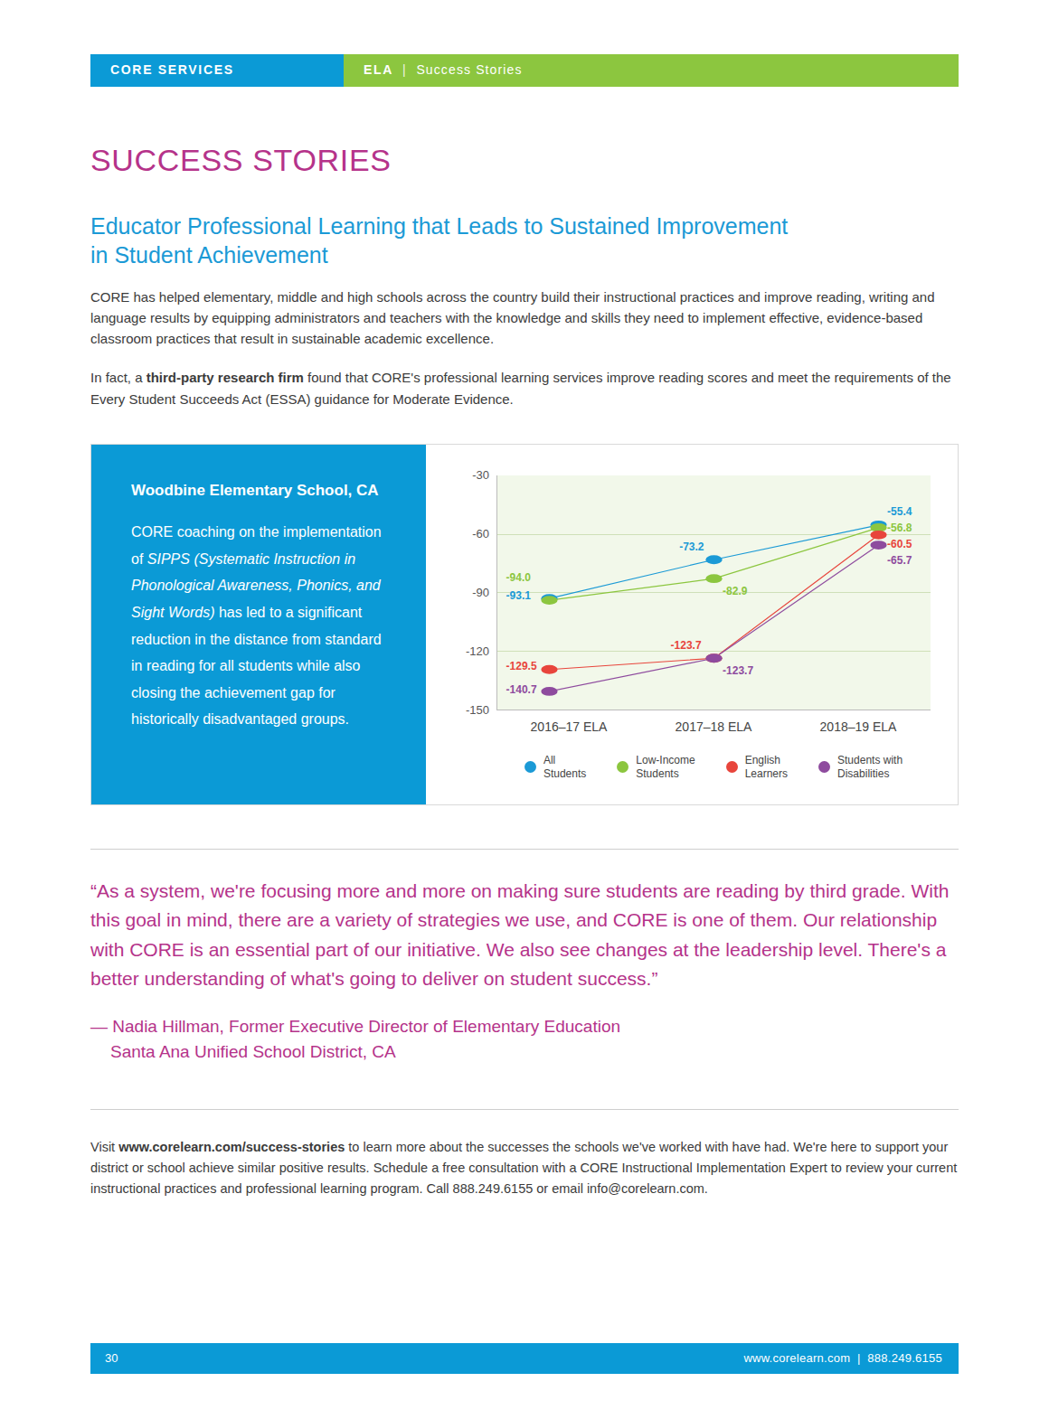Core Services
ELA | Success Stories
Success Stories
Educator Professional Learning that Leads to Sustained Improvement
in Student Achievement
CORE has helped elementary, middle and high schools across the country build their instructional practices and improve reading, writing and language results by equipping administrators and teachers with the knowledge and skills they need to implement effective, evidence-based classroom practices that result in sustainable academic excellence.
In fact, a third-party research firm found that CORE's professional learning services improve reading scores and meet the requirements of the Every Student Succeeds Act (ESSA) guidance for Moderate Evidence.
Woodbine Elementary School, CA
CORE coaching on the implementation of SIPPS (Systematic Instruction in Phonological Awareness, Phonics, and Sight Words) has led to a significant reduction in the distance from standard in reading for all students while also closing the achievement gap for historically disadvantaged groups.
-30 -60 -90 -120 -150
Data mapping: y% = (value + 30) / -120 * 100 (i.e. -30 -> 0%, -150 -> 100%) -93.1 -94.0 -129.5 -140.7 -73.2 -82.9 -123.7 -123.7 -55.4 -56.8 -60.5 -65.7
2016–17 ELA
2017–18 ELA
2018–19 ELA
All
Students
Low-Income
Students
English
Learners
Students with
Disabilities
“As a system, we're focusing more and more on making sure students are reading by third grade. With this goal in mind, there are a variety of strategies we use, and CORE is one of them. Our relationship with CORE is an essential part of our initiative. We also see changes at the leadership level. There's a better understanding of what's going to deliver on student success.”
— Nadia Hillman, Former Executive Director of Elementary Education Santa Ana Unified School District, CA
Visit www.corelearn.com/success-stories to learn more about the successes the schools we've worked with have had. We're here to support your district or school achieve similar positive results. Schedule a free consultation with a CORE Instructional Implementation Expert to review your current instructional practices and professional learning program. Call 888.249.6155 or email info@corelearn.com.
30
www.corelearn.com | 888.249.6155